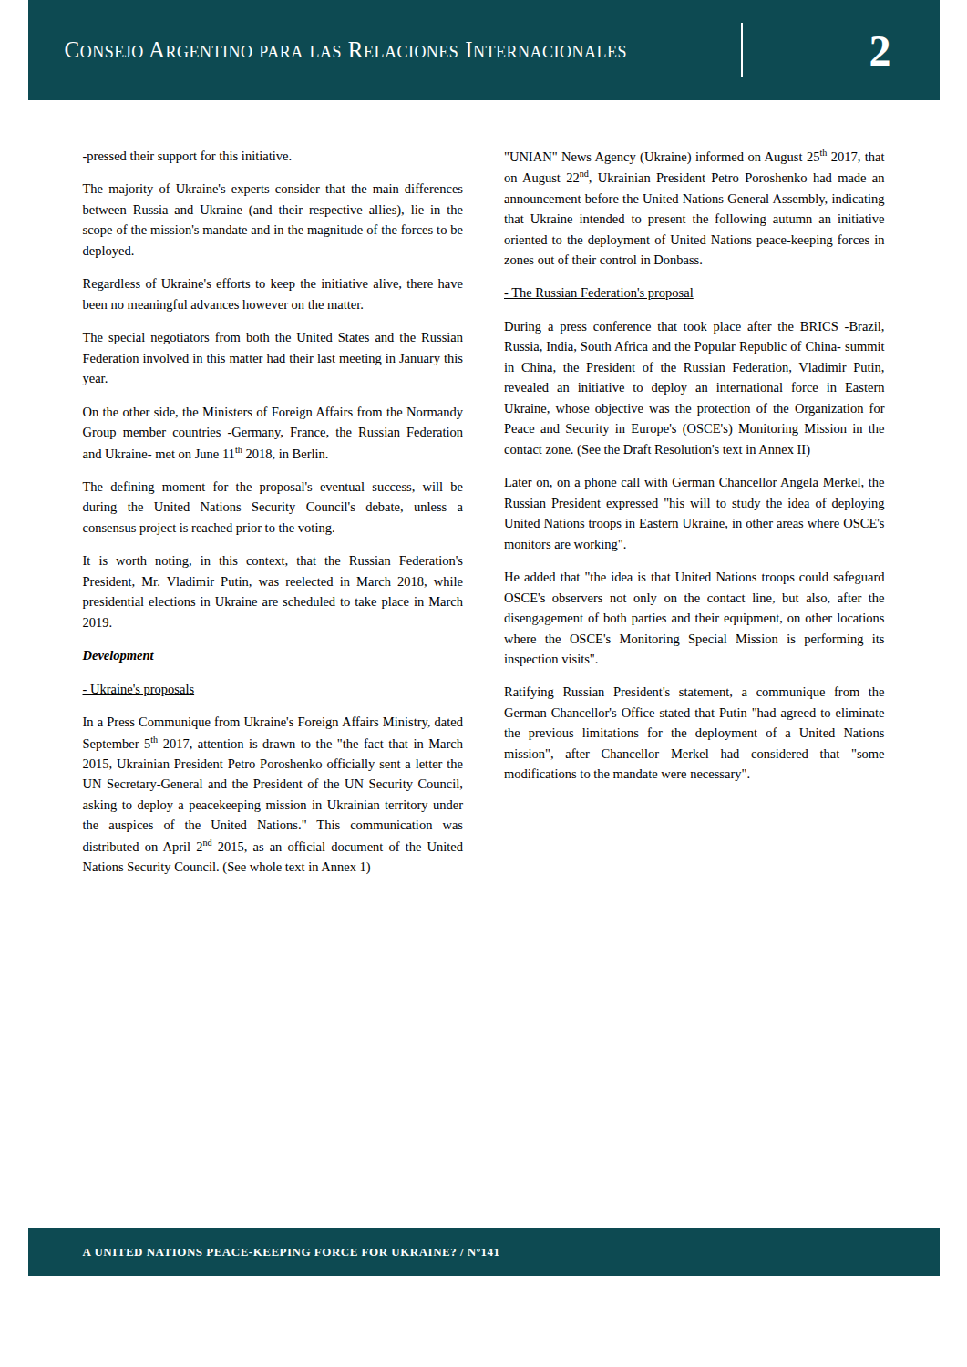Consejo Argentino para las Relaciones Internacionales
2
-pressed their support for this initiative.
The majority of Ukraine's experts consider that the main differences between Russia and Ukraine (and their respective allies), lie in the scope of the mission's mandate and in the magnitude of the forces to be deployed.
Regardless of Ukraine's efforts to keep the initiative alive, there have been no meaningful advances however on the matter.
The special negotiators from both the United States and the Russian Federation involved in this matter had their last meeting in January this year.
On the other side, the Ministers of Foreign Affairs from the Normandy Group member countries -Germany, France, the Russian Federation and Ukraine- met on June 11th 2018, in Berlin.
The defining moment for the proposal's eventual success, will be during the United Nations Security Council's debate, unless a consensus project is reached prior to the voting.
It is worth noting, in this context, that the Russian Federation's President, Mr. Vladimir Putin, was reelected in March 2018, while presidential elections in Ukraine are scheduled to take place in March 2019.
Development
- Ukraine's proposals
In a Press Communique from Ukraine's Foreign Affairs Ministry, dated September 5th 2017, attention is drawn to the "the fact that in March 2015, Ukrainian President Petro Poroshenko officially sent a letter the UN Secretary-General and the President of the UN Security Council, asking to deploy a peacekeeping mission in Ukrainian territory under the auspices of the United Nations." This communication was distributed on April 2nd 2015, as an official document of the United Nations Security Council. (See whole text in Annex 1)
"UNIAN" News Agency (Ukraine) informed on August 25th 2017, that on August 22nd, Ukrainian President Petro Poroshenko had made an announcement before the United Nations General Assembly, indicating that Ukraine intended to present the following autumn an initiative oriented to the deployment of United Nations peace-keeping forces in zones out of their control in Donbass.
- The Russian Federation's proposal
During a press conference that took place after the BRICS -Brazil, Russia, India, South Africa and the Popular Republic of China- summit in China, the President of the Russian Federation, Vladimir Putin, revealed an initiative to deploy an international force in Eastern Ukraine, whose objective was the protection of the Organization for Peace and Security in Europe's (OSCE's) Monitoring Mission in the contact zone. (See the Draft Resolution's text in Annex II)
Later on, on a phone call with German Chancellor Angela Merkel, the Russian President expressed "his will to study the idea of deploying United Nations troops in Eastern Ukraine, in other areas where OSCE's monitors are working".
He added that "the idea is that United Nations troops could safeguard OSCE's observers not only on the contact line, but also, after the disengagement of both parties and their equipment, on other locations where the OSCE's Monitoring Special Mission is performing its inspection visits".
Ratifying Russian President's statement, a communique from the German Chancellor's Office stated that Putin "had agreed to eliminate the previous limitations for the deployment of a United Nations mission", after Chancellor Merkel had considered that "some modifications to the mandate were necessary".
A UNITED NATIONS PEACE-KEEPING FORCE FOR UKRAINE? / Nº141